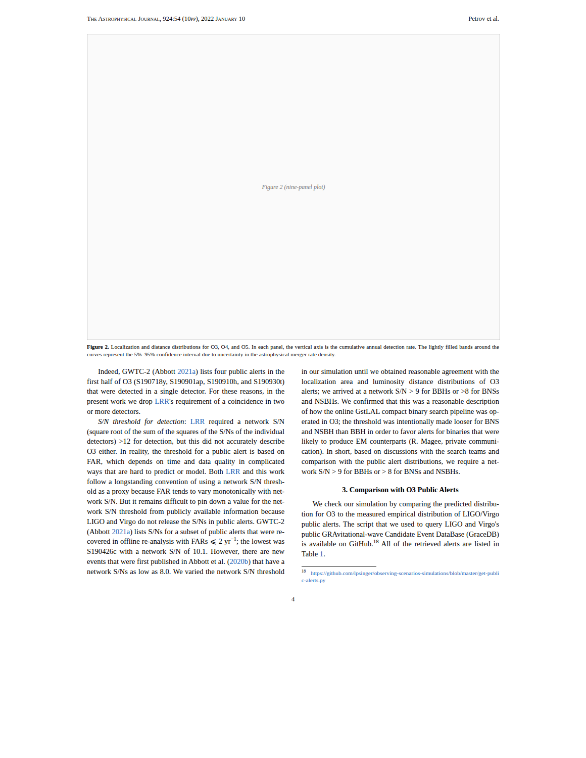The Astrophysical Journal, 924:54 (10pp), 2022 January 10 Petrov et al.
Figure 2 (nine-panel plot)
Figure 2. Localization and distance distributions for O3, O4, and O5. In each panel, the vertical axis is the cumulative annual detection rate. The lightly filled bands around the curves represent the 5%–95% confidence interval due to uncertainty in the astrophysical merger rate density.
Indeed, GWTC-2 (Abbott 2021a) lists four public alerts in the first half of O3 (S190718y, S190901ap, S190910h, and S190930t) that were detected in a single detector. For these reasons, in the present work we drop LRR's requirement of a coincidence in two or more detectors.
S/N threshold for detection: LRR required a network S/N (square root of the sum of the squares of the S/Ns of the individual detectors) >12 for detection, but this did not accurately describe O3 either. In reality, the threshold for a public alert is based on FAR, which depends on time and data quality in complicated ways that are hard to predict or model. Both LRR and this work follow a longstanding convention of using a network S/N threshold as a proxy because FAR tends to vary monotonically with network S/N. But it remains difficult to pin down a value for the network S/N threshold from publicly available information because LIGO and Virgo do not release the S/Ns in public alerts. GWTC-2 (Abbott 2021a) lists S/Ns for a subset of public alerts that were recovered in offline re-analysis with FARs ⩽ 2 yr−1; the lowest was S190426c with a network S/N of 10.1. However, there are new events that were first published in Abbott et al. (2020b) that have a network S/Ns as low as 8.0. We varied the network S/N threshold in our simulation until we obtained reasonable agreement with the localization area and luminosity distance distributions of O3 alerts; we arrived at a network S/N > 9 for BBHs or >8 for BNSs and NSBHs. We confirmed that this was a reasonable description of how the online GstLAL compact binary search pipeline was operated in O3; the threshold was intentionally made looser for BNS and NSBH than BBH in order to favor alerts for binaries that were likely to produce EM counterparts (R. Magee, private communication). In short, based on discussions with the search teams and comparison with the public alert distributions, we require a network S/N > 9 for BBHs or > 8 for BNSs and NSBHs.
3. Comparison with O3 Public Alerts
We check our simulation by comparing the predicted distribution for O3 to the measured empirical distribution of LIGO/Virgo public alerts. The script that we used to query LIGO and Virgo's public GRAvitational-wave Candidate Event DataBase (GraceDB) is available on GitHub.18 All of the retrieved alerts are listed in Table 1.
18 https://github.com/lpsinger/observing-scenarios-simulations/blob/master/get-public-alerts.py
4